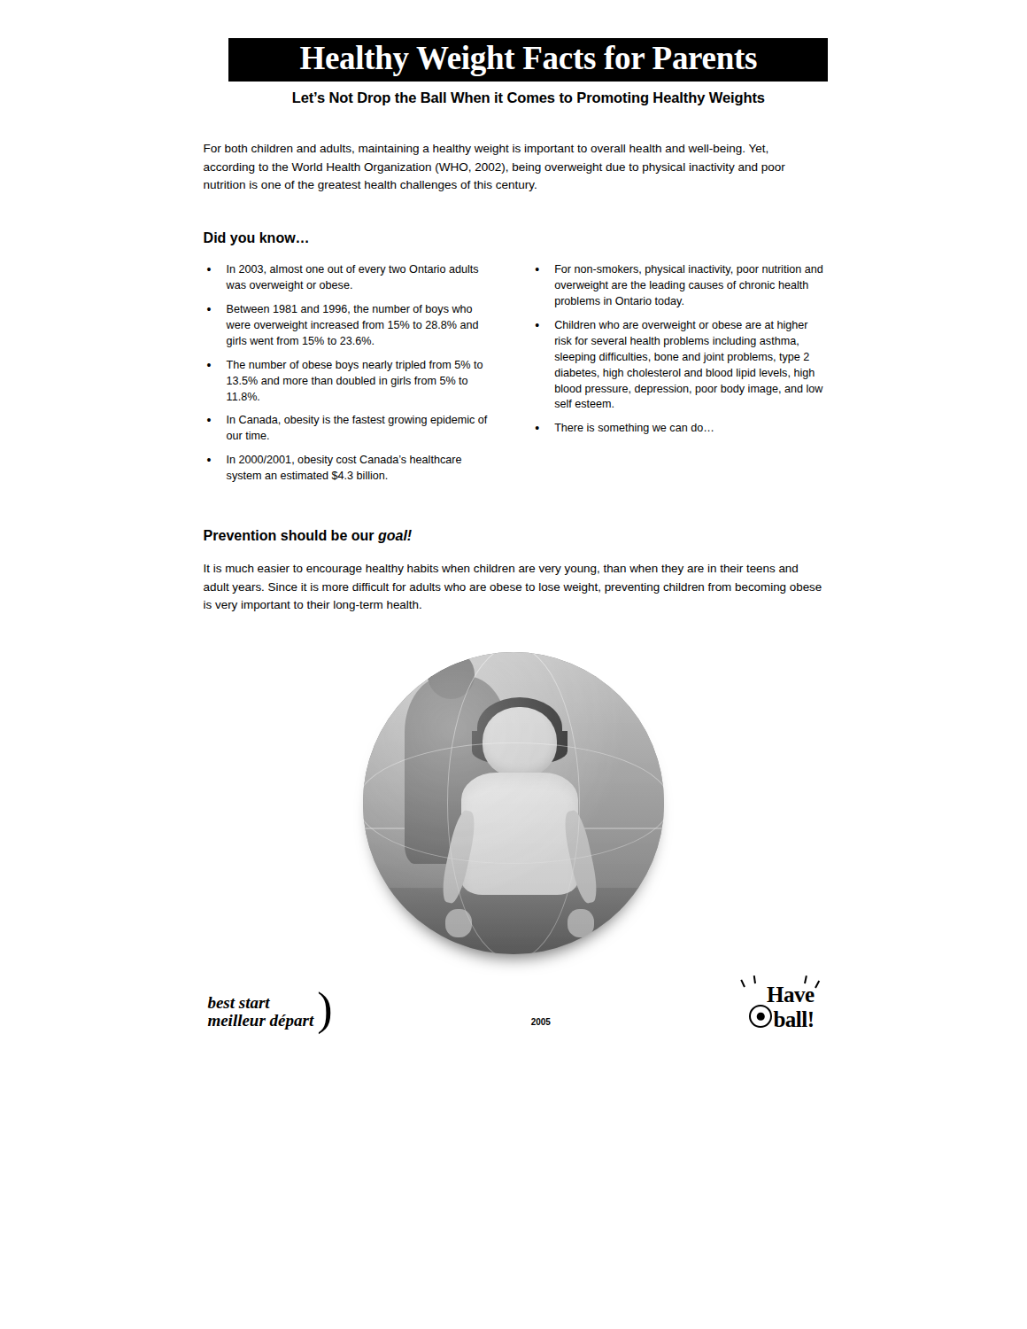Healthy Weight Facts for Parents
Let’s Not Drop the Ball When it Comes to Promoting Healthy Weights
For both children and adults, maintaining a healthy weight is important to overall health and well-being. Yet, according to the World Health Organization (WHO, 2002), being overweight due to physical inactivity and poor nutrition is one of the greatest health challenges of this century.
Did you know…
In 2003, almost one out of every two Ontario adults was overweight or obese.
Between 1981 and 1996, the number of boys who were overweight increased from 15% to 28.8% and girls went from 15% to 23.6%.
The number of obese boys nearly tripled from 5% to 13.5% and more than doubled in girls from 5% to 11.8%.
In Canada, obesity is the fastest growing epidemic of our time.
In 2000/2001, obesity cost Canada’s healthcare system an estimated $4.3 billion.
For non-smokers, physical inactivity, poor nutrition and overweight are the leading causes of chronic health problems in Ontario today.
Children who are overweight or obese are at higher risk for several health problems including asthma, sleeping difficulties, bone and joint problems, type 2 diabetes, high cholesterol and blood lipid levels, high blood pressure, depression, poor body image, and low self esteem.
There is something we can do…
Prevention should be our goal!
It is much easier to encourage healthy habits when children are very young, than when they are in their teens and adult years. Since it is more difficult for adults who are obese to lose weight, preventing children from becoming obese is very important to their long-term health.
best start
meilleur départ
)
2005
Have ball!